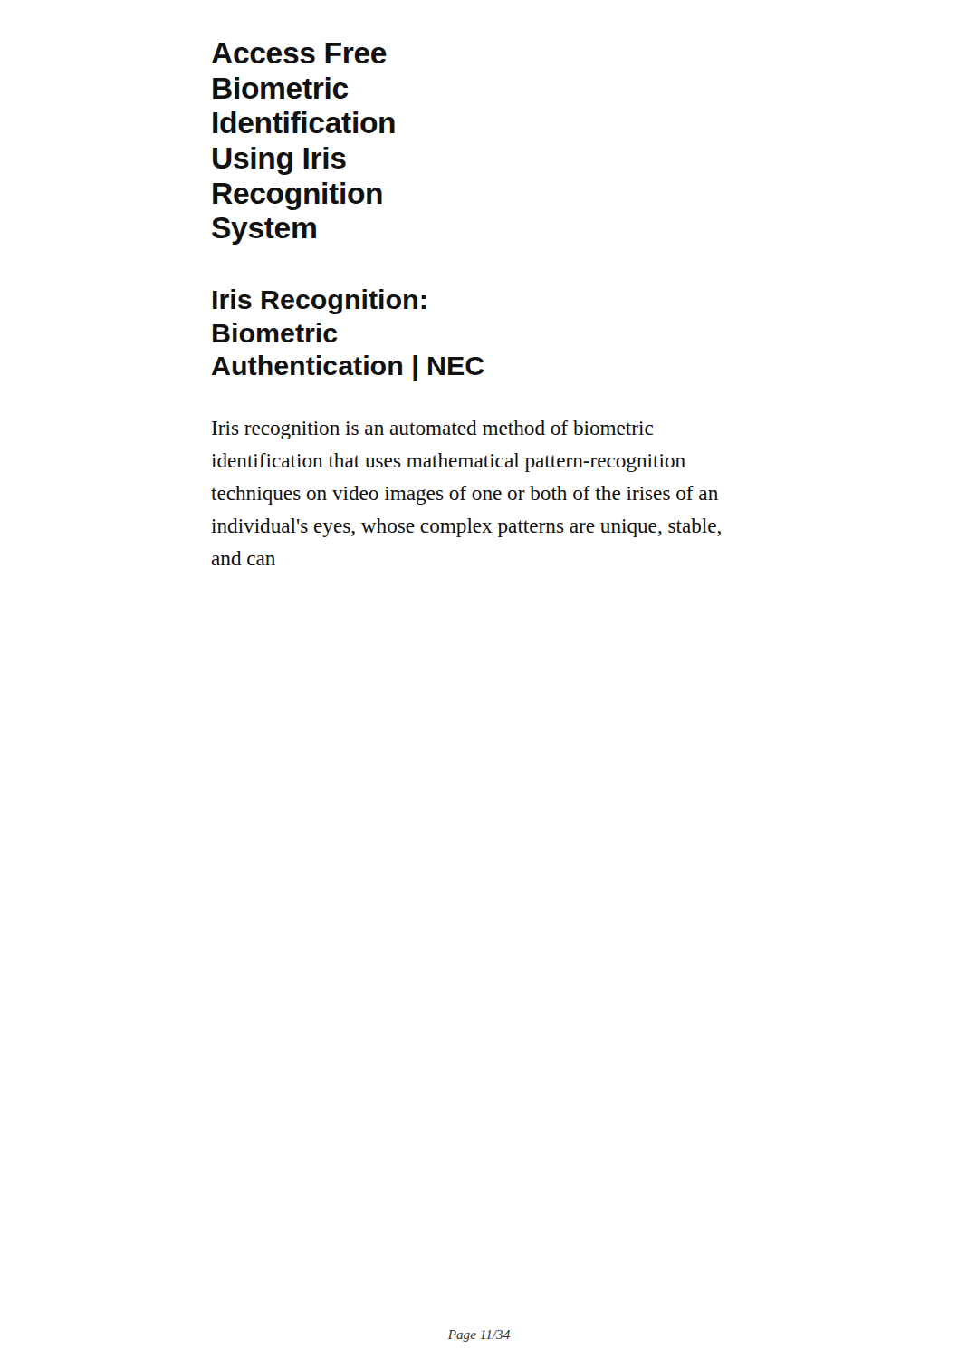Access Free Biometric Identification Using Iris Recognition System
Iris Recognition: Biometric Authentication | NEC
Iris recognition is an automated method of biometric identification that uses mathematical pattern-recognition techniques on video images of one or both of the irises of an individual's eyes, whose complex patterns are unique, stable, and can
Page 11/34